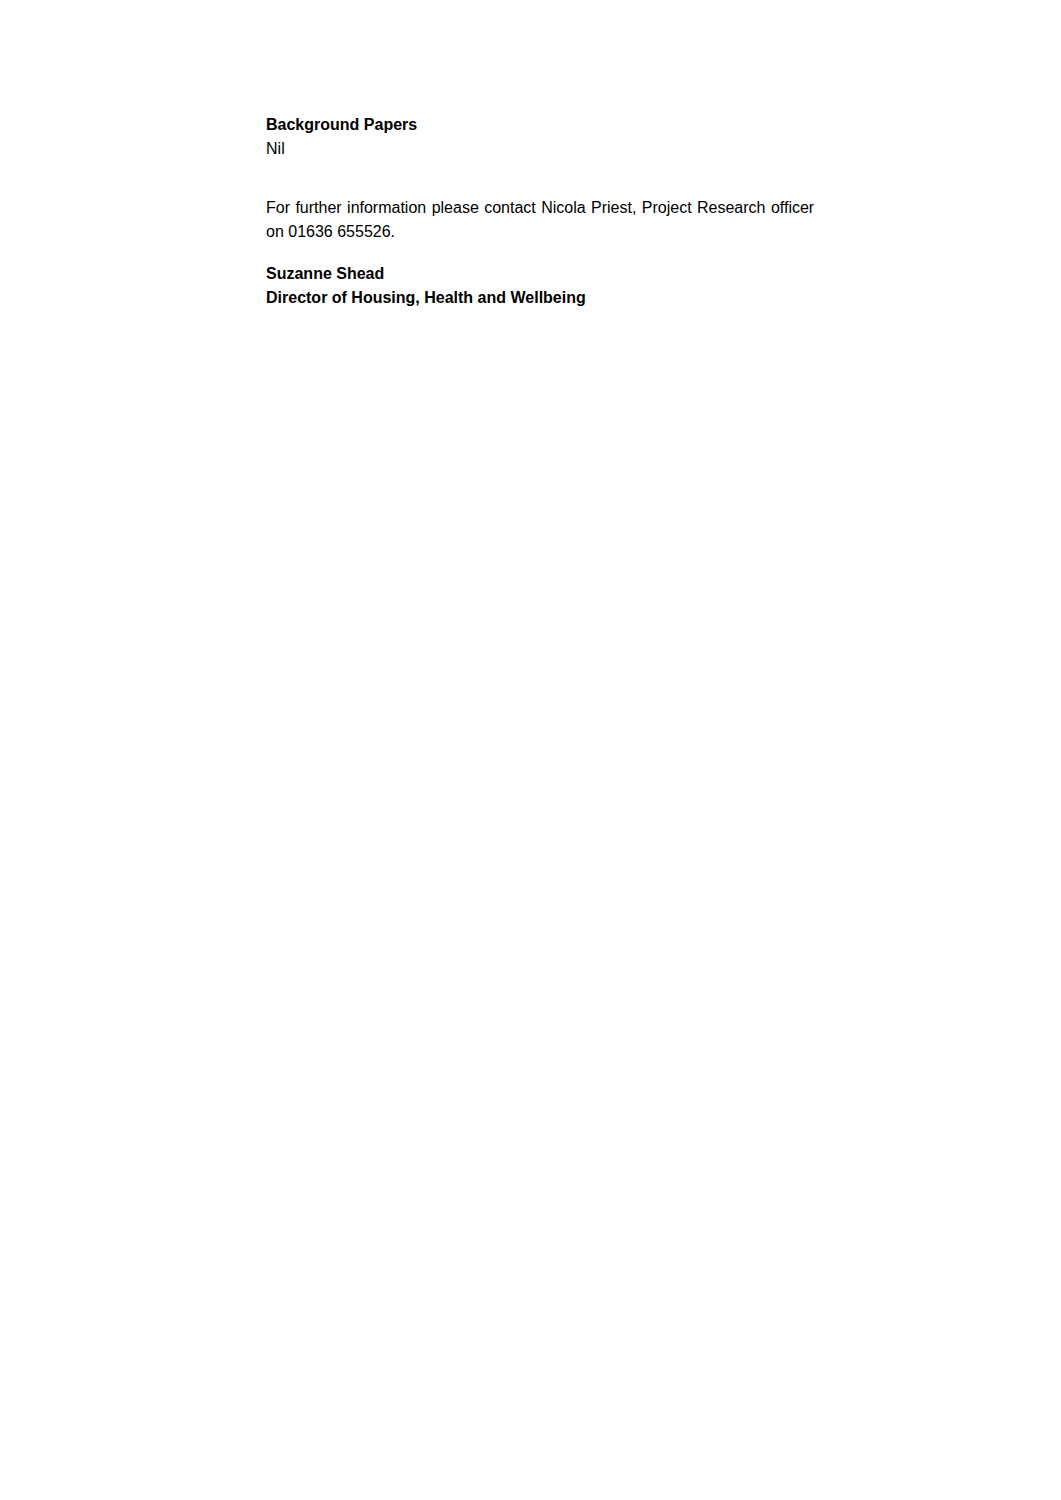Background Papers
Nil
For further information please contact Nicola Priest, Project Research officer on 01636 655526.
Suzanne Shead
Director of Housing, Health and Wellbeing